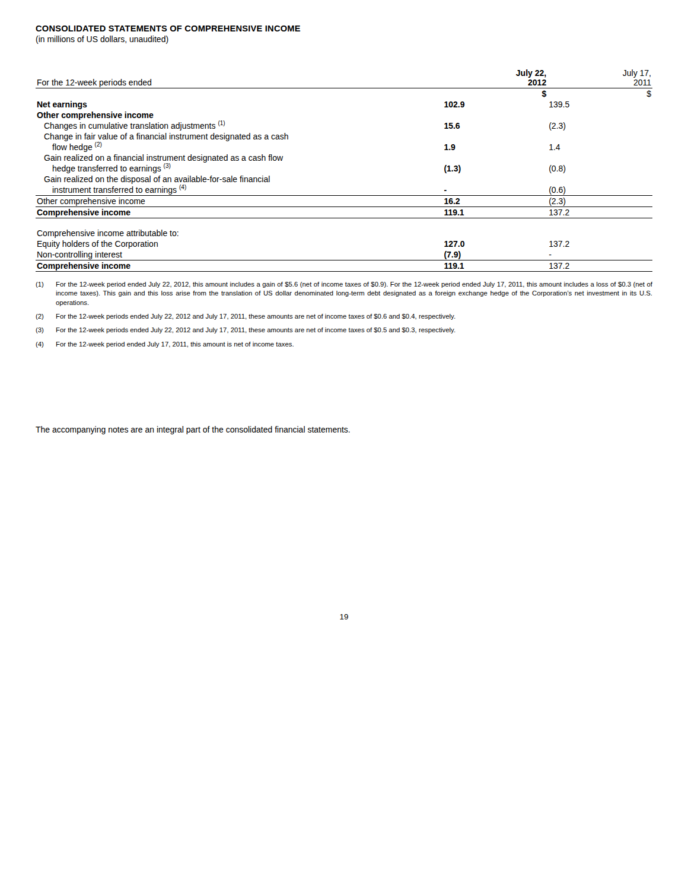CONSOLIDATED STATEMENTS OF COMPREHENSIVE INCOME
(in millions of US dollars, unaudited)
| For the 12-week periods ended | July 22, 2012 | July 17, 2011 |
| | $ | $ |
| Net earnings | 102.9 | 139.5 |
| Other comprehensive income | | |
| Changes in cumulative translation adjustments (1) | 15.6 | (2.3) |
| Change in fair value of a financial instrument designated as a cash | | |
| flow hedge (2) | 1.9 | 1.4 |
| Gain realized on a financial instrument designated as a cash flow | | |
| hedge transferred to earnings (3) | (1.3) | (0.8) |
| Gain realized on the disposal of an available-for-sale financial | | |
| instrument transferred to earnings (4) | - | (0.6) |
| Other comprehensive income | 16.2 | (2.3) |
| Comprehensive income | 119.1 | 137.2 |
| Comprehensive income attributable to: | | |
| Equity holders of the Corporation | 127.0 | 137.2 |
| Non-controlling interest | (7.9) | - |
| Comprehensive income | 119.1 | 137.2 |
| (1) | For the 12-week period ended July 22, 2012, this amount includes a gain of $5.6 (net of income taxes of $0.9). For the 12-week period ended July 17, 2011, this amount includes a loss of $0.3 (net of income taxes). This gain and this loss arise from the translation of US dollar denominated long-term debt designated as a foreign exchange hedge of the Corporation’s net investment in its U.S. operations. |
| (2) | For the 12-week periods ended July 22, 2012 and July 17, 2011, these amounts are net of income taxes of $0.6 and $0.4, respectively. |
| (3) | For the 12-week periods ended July 22, 2012 and July 17, 2011, these amounts are net of income taxes of $0.5 and $0.3, respectively. |
| (4) | For the 12-week period ended July 17, 2011, this amount is net of income taxes. |
The accompanying notes are an integral part of the consolidated financial statements.
19